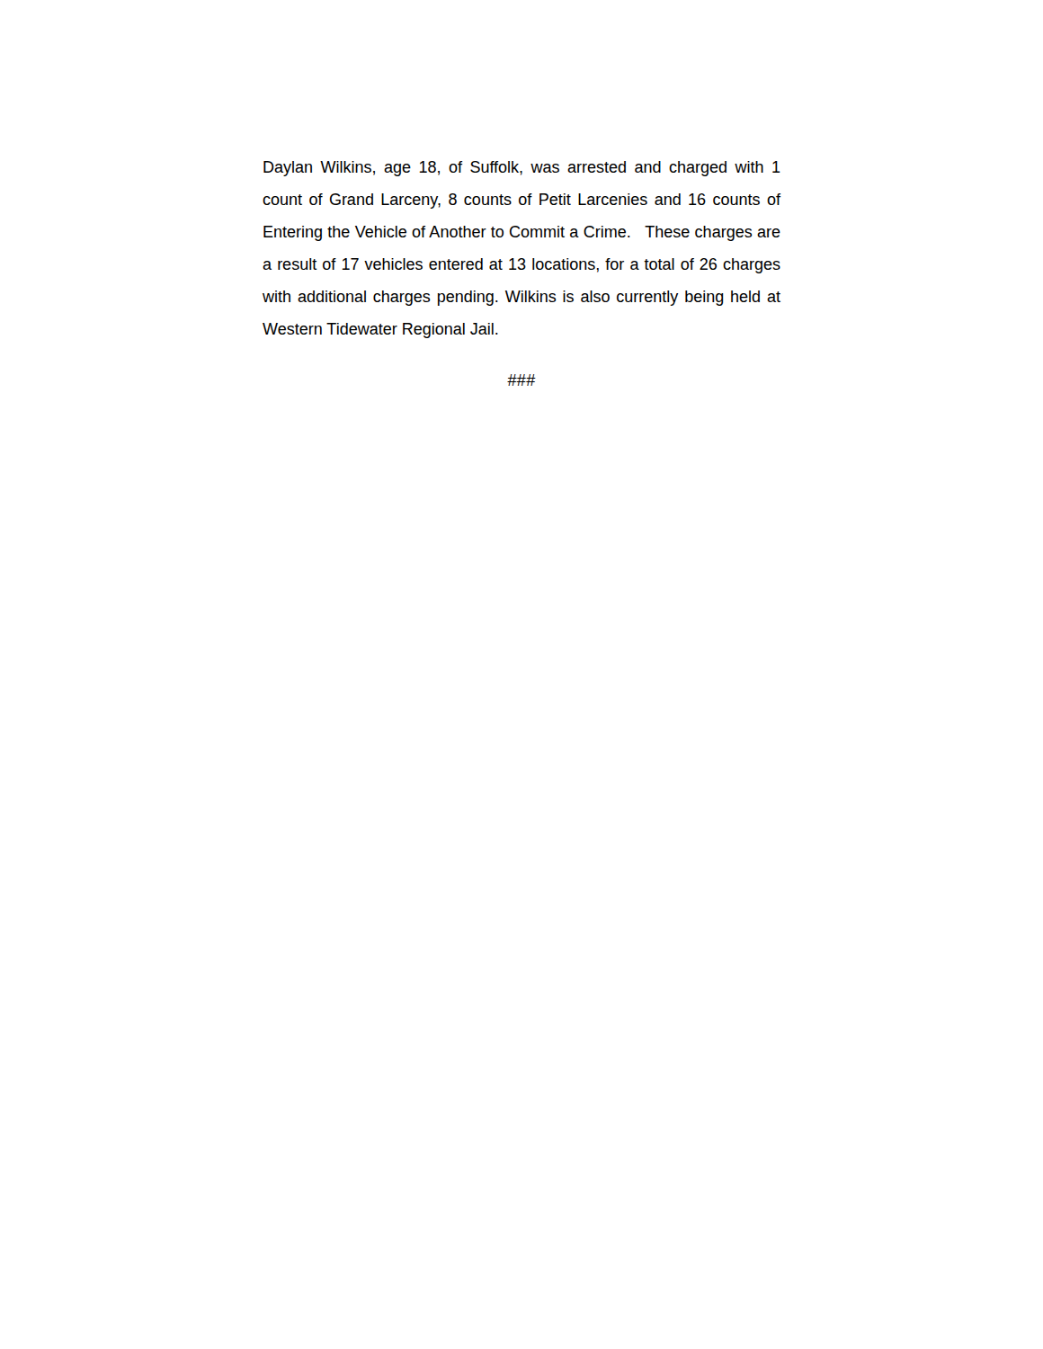Daylan Wilkins, age 18, of Suffolk, was arrested and charged with 1 count of Grand Larceny, 8 counts of Petit Larcenies and 16 counts of Entering the Vehicle of Another to Commit a Crime. These charges are a result of 17 vehicles entered at 13 locations, for a total of 26 charges with additional charges pending. Wilkins is also currently being held at Western Tidewater Regional Jail.
###